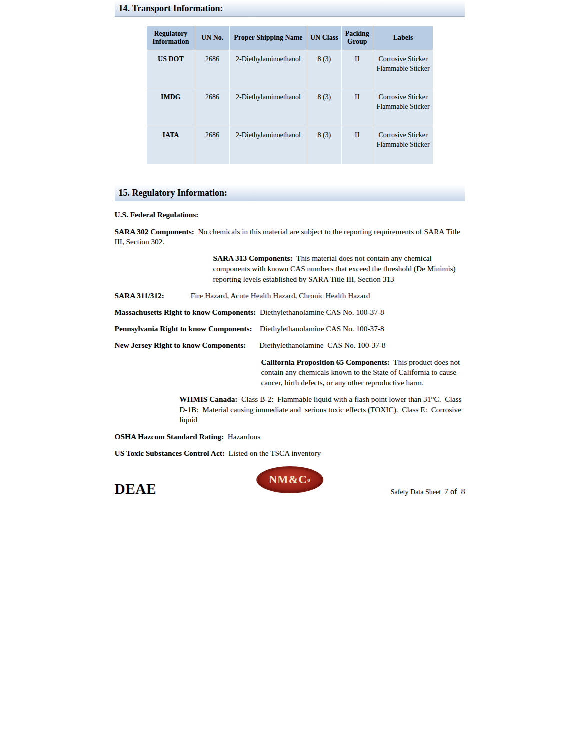14. Transport Information:
| Regulatory Information | UN No. | Proper Shipping Name | UN Class | Packing Group | Labels |
| --- | --- | --- | --- | --- | --- |
| US DOT | 2686 | 2-Diethylaminoethanol | 8 (3) | II | Corrosive Sticker Flammable Sticker |
| IMDG | 2686 | 2-Diethylaminoethanol | 8 (3) | II | Corrosive Sticker Flammable Sticker |
| IATA | 2686 | 2-Diethylaminoethanol | 8 (3) | II | Corrosive Sticker Flammable Sticker |
15. Regulatory Information:
U.S. Federal Regulations:
SARA 302 Components: No chemicals in this material are subject to the reporting requirements of SARA Title III, Section 302.
SARA 313 Components: This material does not contain any chemical components with known CAS numbers that exceed the threshold (De Minimis) reporting levels established by SARA Title III, Section 313
SARA 311/312: Fire Hazard, Acute Health Hazard, Chronic Health Hazard
Massachusetts Right to know Components: Diethylethanolamine CAS No. 100-37-8
Pennsylvania Right to know Components: Diethylethanolamine CAS No. 100-37-8
New Jersey Right to know Components: Diethylethanolamine CAS No. 100-37-8
California Proposition 65 Components: This product does not contain any chemicals known to the State of California to cause cancer, birth defects, or any other reproductive harm.
WHMIS Canada: Class B-2: Flammable liquid with a flash point lower than 31°C. Class D-1B: Material causing immediate and serious toxic effects (TOXIC). Class E: Corrosive liquid
OSHA Hazcom Standard Rating: Hazardous
US Toxic Substances Control Act: Listed on the TSCA inventory
DEAE
NM&Co
Safety Data Sheet 7 of 8